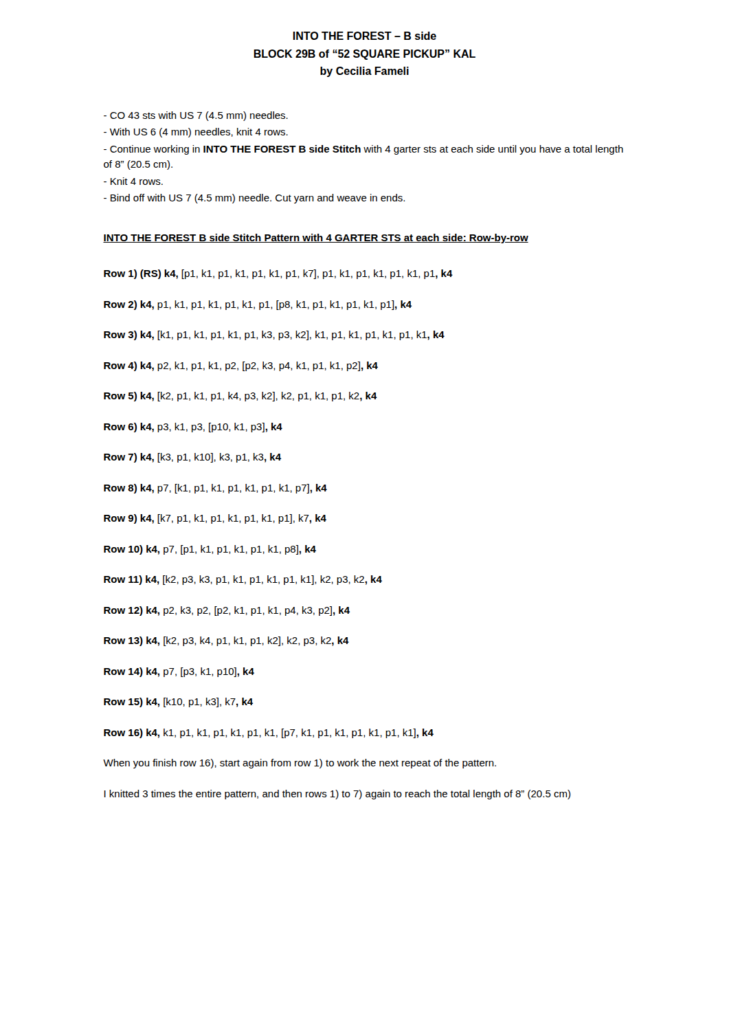INTO THE FOREST – B side
BLOCK 29B of “52 SQUARE PICKUP” KAL
by Cecilia Fameli
- CO 43 sts with US 7 (4.5 mm) needles.
- With US 6 (4 mm) needles, knit 4 rows.
- Continue working in INTO THE FOREST B side Stitch with 4 garter sts at each side until you have a total length of 8” (20.5 cm).
- Knit 4 rows.
- Bind off with US 7 (4.5 mm) needle. Cut yarn and weave in ends.
INTO THE FOREST B side Stitch Pattern with 4 GARTER STS at each side: Row-by-row
Row 1) (RS) k4, [p1, k1, p1, k1, p1, k1, p1, k7], p1, k1, p1, k1, p1, k1, p1, k4
Row 2) k4, p1, k1, p1, k1, p1, k1, p1, [p8, k1, p1, k1, p1, k1, p1], k4
Row 3) k4, [k1, p1, k1, p1, k1, p1, k3, p3, k2], k1, p1, k1, p1, k1, p1, k1, k4
Row 4) k4, p2, k1, p1, k1, p2, [p2, k3, p4, k1, p1, k1, p2], k4
Row 5) k4, [k2, p1, k1, p1, k4, p3, k2], k2, p1, k1, p1, k2, k4
Row 6) k4, p3, k1, p3, [p10, k1, p3], k4
Row 7) k4, [k3, p1, k10], k3, p1, k3, k4
Row 8) k4, p7, [k1, p1, k1, p1, k1, p1, k1, p7], k4
Row 9) k4, [k7, p1, k1, p1, k1, p1, k1, p1], k7, k4
Row 10) k4, p7, [p1, k1, p1, k1, p1, k1, p8], k4
Row 11) k4, [k2, p3, k3, p1, k1, p1, k1, p1, k1], k2, p3, k2, k4
Row 12) k4, p2, k3, p2, [p2, k1, p1, k1, p4, k3, p2], k4
Row 13) k4, [k2, p3, k4, p1, k1, p1, k2], k2, p3, k2, k4
Row 14) k4, p7, [p3, k1, p10], k4
Row 15) k4, [k10, p1, k3], k7, k4
Row 16) k4, k1, p1, k1, p1, k1, p1, k1, [p7, k1, p1, k1, p1, k1, p1, k1], k4
When you finish row 16), start again from row 1) to work the next repeat of the pattern.
I knitted 3 times the entire pattern, and then rows 1) to 7) again to reach the total length of 8” (20.5 cm)